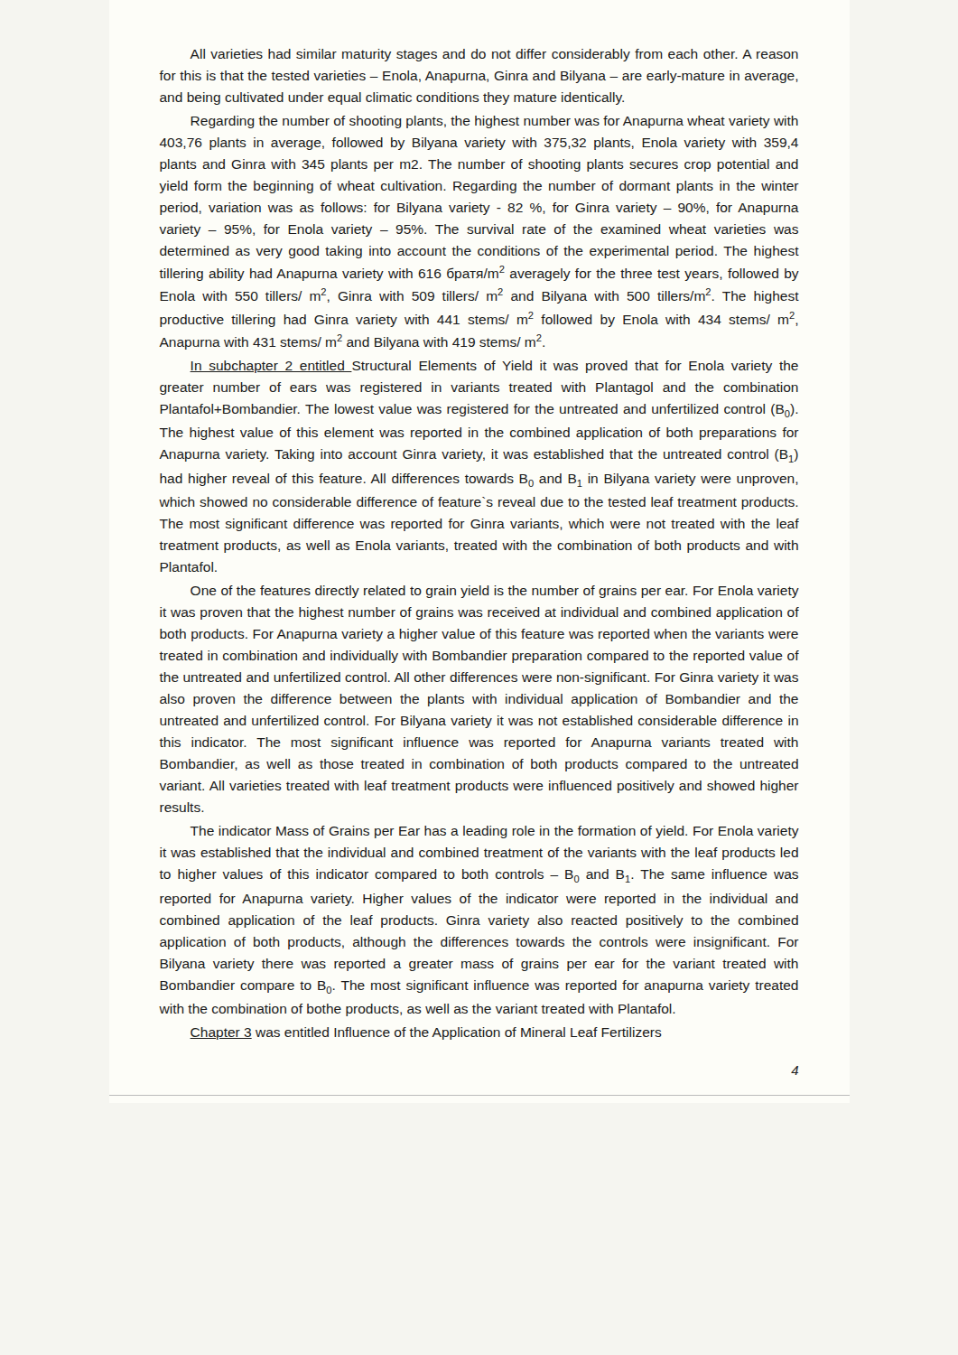All varieties had similar maturity stages and do not differ considerably from each other. A reason for this is that the tested varieties – Enola, Anapurna, Ginra and Bilyana – are early-mature in average, and being cultivated under equal climatic conditions they mature identically.
Regarding the number of shooting plants, the highest number was for Anapurna wheat variety with 403,76 plants in average, followed by Bilyana variety with 375,32 plants, Enola variety with 359,4 plants and Ginra with 345 plants per m2. The number of shooting plants secures crop potential and yield form the beginning of wheat cultivation. Regarding the number of dormant plants in the winter period, variation was as follows: for Bilyana variety - 82 %, for Ginra variety – 90%, for Anapurna variety – 95%, for Enola variety – 95%. The survival rate of the examined wheat varieties was determined as very good taking into account the conditions of the experimental period. The highest tillering ability had Anapurna variety with 616 братя/m2 averagely for the three test years, followed by Enola with 550 tillers/ m2, Ginra with 509 tillers/ m2 and Bilyana with 500 tillers/m2. The highest productive tillering had Ginra variety with 441 stems/ m2 followed by Enola with 434 stems/ m2, Anapurna with 431 stems/ m2 and Bilyana with 419 stems/ m2.
In subchapter 2 entitled Structural Elements of Yield it was proved that for Enola variety the greater number of ears was registered in variants treated with Plantagol and the combination Plantafol+Bombandier. The lowest value was registered for the untreated and unfertilized control (B0). The highest value of this element was reported in the combined application of both preparations for Anapurna variety. Taking into account Ginra variety, it was established that the untreated control (B1) had higher reveal of this feature. All differences towards B0 and B1 in Bilyana variety were unproven, which showed no considerable difference of feature`s reveal due to the tested leaf treatment products. The most significant difference was reported for Ginra variants, which were not treated with the leaf treatment products, as well as Enola variants, treated with the combination of both products and with Plantafol.
One of the features directly related to grain yield is the number of grains per ear. For Enola variety it was proven that the highest number of grains was received at individual and combined application of both products. For Anapurna variety a higher value of this feature was reported when the variants were treated in combination and individually with Bombandier preparation compared to the reported value of the untreated and unfertilized control. All other differences were non-significant. For Ginra variety it was also proven the difference between the plants with individual application of Bombandier and the untreated and unfertilized control. For Bilyana variety it was not established considerable difference in this indicator. The most significant influence was reported for Anapurna variants treated with Bombandier, as well as those treated in combination of both products compared to the untreated variant. All varieties treated with leaf treatment products were influenced positively and showed higher results.
The indicator Mass of Grains per Ear has a leading role in the formation of yield. For Enola variety it was established that the individual and combined treatment of the variants with the leaf products led to higher values of this indicator compared to both controls – B0 and B1. The same influence was reported for Anapurna variety. Higher values of the indicator were reported in the individual and combined application of the leaf products. Ginra variety also reacted positively to the combined application of both products, although the differences towards the controls were insignificant. For Bilyana variety there was reported a greater mass of grains per ear for the variant treated with Bombandier compare to B0. The most significant influence was reported for anapurna variety treated with the combination of bothe products, as well as the variant treated with Plantafol.
Chapter 3 was entitled Influence of the Application of Mineral Leaf Fertilizers
4